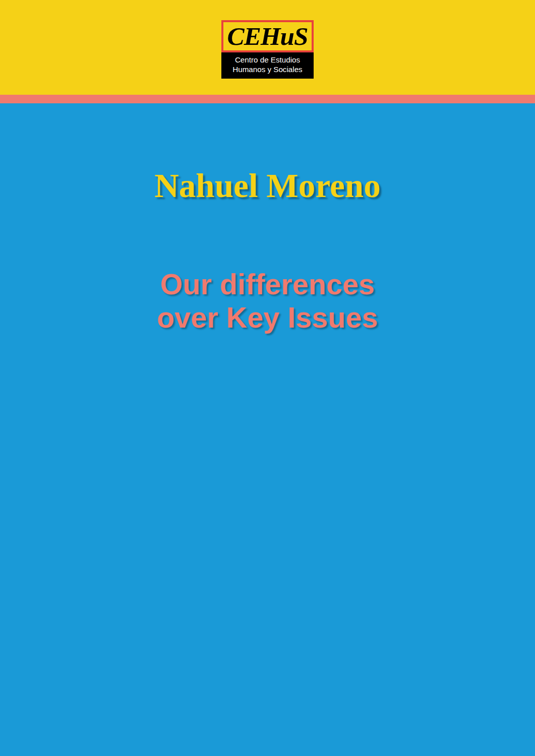CEHuS
Centro de Estudios
Humanos y Sociales
Nahuel Moreno
Our differences
over Key Issues